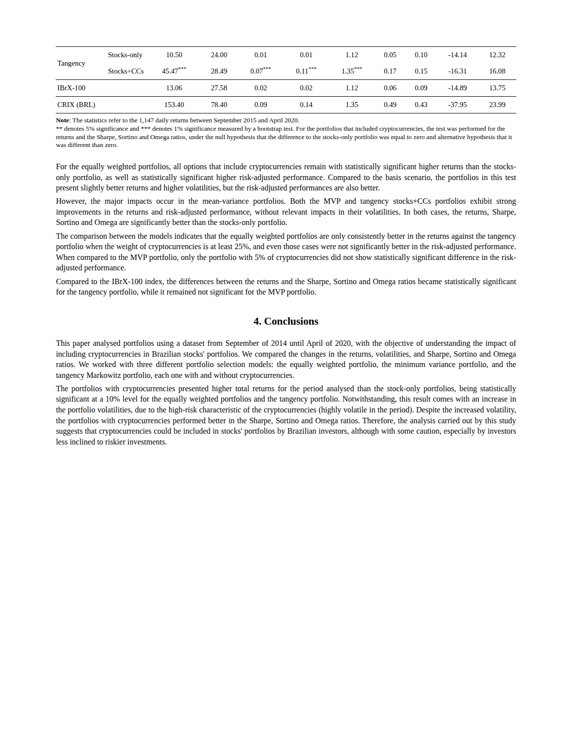| Tangency | Stocks-only | 10.50 | 24.00 | 0.01 | 0.01 | 1.12 | 0.05 | 0.10 | -14.14 | 12.32 |
| Stocks+CCs | 45.47 *** | 28.49 | 0.07 *** | 0.11 *** | 1.35 *** | 0.17 | 0.15 | -16.31 | 16.08 |
| IBrX-100 | 13.06 | 27.58 | 0.02 | 0.02 | 1.12 | 0.06 | 0.09 | -14.89 | 13.75 |
| CRIX (BRL) | 153.40 | 78.40 | 0.09 | 0.14 | 1.35 | 0.49 | 0.43 | -37.95 | 23.99 |
Note: The statistics refer to the 1,147 daily returns between September 2015 and April 2020.
** denotes 5% significance and *** denotes 1% significance measured by a bootstrap test. For the portfolios that included cryptocurrencies, the test was performed for the returns and the Sharpe, Sortino and Omega ratios, under the null hypothesis that the difference to the stocks-only portfolio was equal to zero and alternative hypothesis that it was different than zero.
For the equally weighted portfolios, all options that include cryptocurrencies remain with statistically significant higher returns than the stocks-only portfolio, as well as statistically significant higher risk-adjusted performance. Compared to the basis scenario, the portfolios in this test present slightly better returns and higher volatilities, but the risk-adjusted performances are also better.
However, the major impacts occur in the mean-variance portfolios. Both the MVP and tangency stocks+CCs portfolios exhibit strong improvements in the returns and risk-adjusted performance, without relevant impacts in their volatilities. In both cases, the returns, Sharpe, Sortino and Omega are significantly better than the stocks-only portfolio.
The comparison between the models indicates that the equally weighted portfolios are only consistently better in the returns against the tangency portfolio when the weight of cryptocurrencies is at least 25%, and even those cases were not significantly better in the risk-adjusted performance. When compared to the MVP portfolio, only the portfolio with 5% of cryptocurrencies did not show statistically significant difference in the risk-adjusted performance.
Compared to the IBrX-100 index, the differences between the returns and the Sharpe, Sortino and Omega ratios became statistically significant for the tangency portfolio, while it remained not significant for the MVP portfolio.
4. Conclusions
This paper analysed portfolios using a dataset from September of 2014 until April of 2020, with the objective of understanding the impact of including cryptocurrencies in Brazilian stocks' portfolios. We compared the changes in the returns, volatilities, and Sharpe, Sortino and Omega ratios. We worked with three different portfolio selection models: the equally weighted portfolio, the minimum variance portfolio, and the tangency Markowitz portfolio, each one with and without cryptocurrencies.
The portfolios with cryptocurrencies presented higher total returns for the period analysed than the stock-only portfolios, being statistically significant at a 10% level for the equally weighted portfolios and the tangency portfolio. Notwithstanding, this result comes with an increase in the portfolio volatilities, due to the high-risk characteristic of the cryptocurrencies (highly volatile in the period). Despite the increased volatility, the portfolios with cryptocurrencies performed better in the Sharpe, Sortino and Omega ratios. Therefore, the analysis carried out by this study suggests that cryptocurrencies could be included in stocks' portfolios by Brazilian investors, although with some caution, especially by investors less inclined to riskier investments.